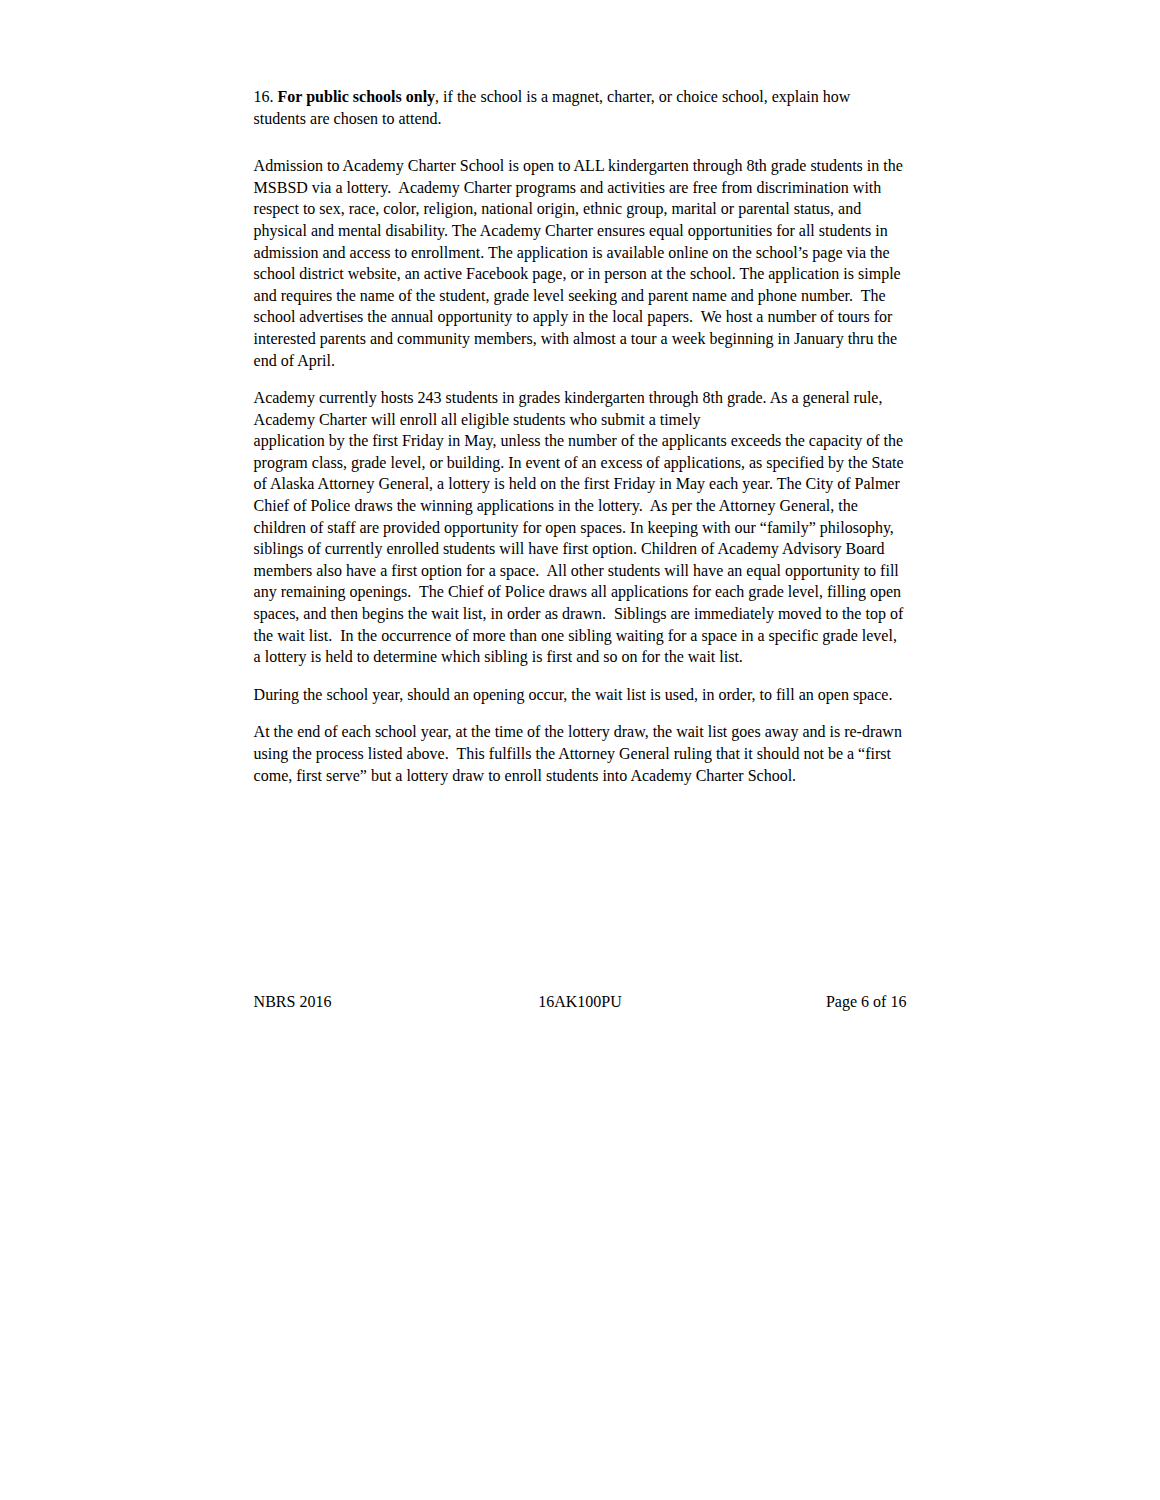16. For public schools only, if the school is a magnet, charter, or choice school, explain how students are chosen to attend.
Admission to Academy Charter School is open to ALL kindergarten through 8th grade students in the MSBSD via a lottery. Academy Charter programs and activities are free from discrimination with respect to sex, race, color, religion, national origin, ethnic group, marital or parental status, and physical and mental disability. The Academy Charter ensures equal opportunities for all students in admission and access to enrollment. The application is available online on the school’s page via the school district website, an active Facebook page, or in person at the school. The application is simple and requires the name of the student, grade level seeking and parent name and phone number. The school advertises the annual opportunity to apply in the local papers. We host a number of tours for interested parents and community members, with almost a tour a week beginning in January thru the end of April.
Academy currently hosts 243 students in grades kindergarten through 8th grade. As a general rule, Academy Charter will enroll all eligible students who submit a timely
application by the first Friday in May, unless the number of the applicants exceeds the capacity of the program class, grade level, or building. In event of an excess of applications, as specified by the State of Alaska Attorney General, a lottery is held on the first Friday in May each year. The City of Palmer Chief of Police draws the winning applications in the lottery. As per the Attorney General, the children of staff are provided opportunity for open spaces. In keeping with our “family” philosophy, siblings of currently enrolled students will have first option. Children of Academy Advisory Board members also have a first option for a space. All other students will have an equal opportunity to fill any remaining openings. The Chief of Police draws all applications for each grade level, filling open spaces, and then begins the wait list, in order as drawn. Siblings are immediately moved to the top of the wait list. In the occurrence of more than one sibling waiting for a space in a specific grade level, a lottery is held to determine which sibling is first and so on for the wait list.
During the school year, should an opening occur, the wait list is used, in order, to fill an open space.
At the end of each school year, at the time of the lottery draw, the wait list goes away and is re-drawn using the process listed above. This fulfills the Attorney General ruling that it should not be a “first come, first serve” but a lottery draw to enroll students into Academy Charter School.
| NBRS 2016 | 16AK100PU | Page 6 of 16 |